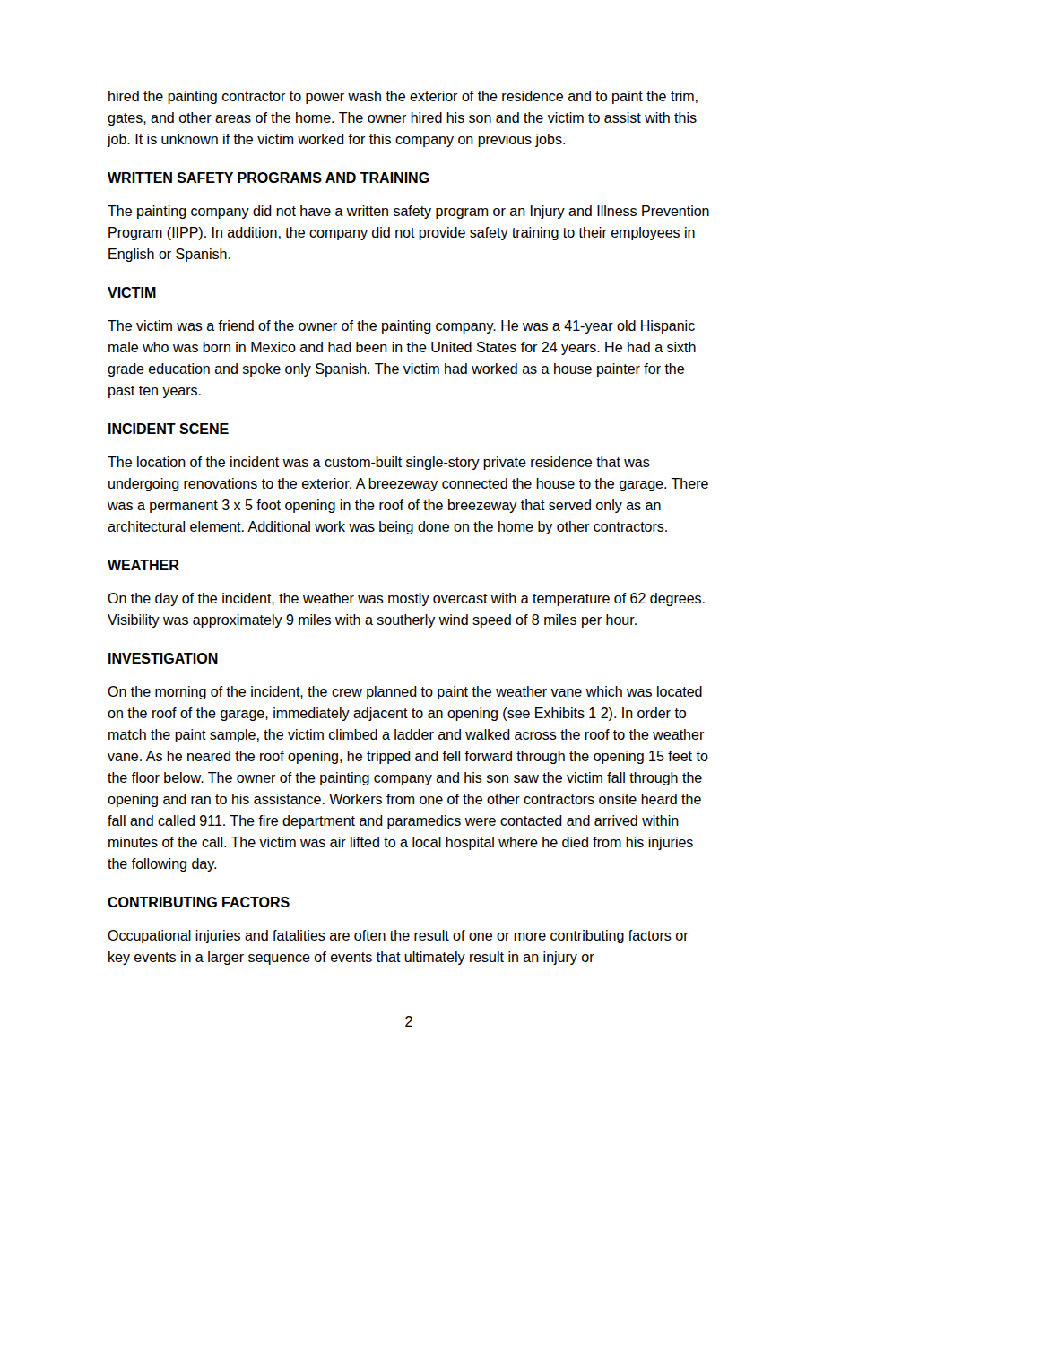hired the painting contractor to power wash the exterior of the residence and to paint the trim, gates, and other areas of the home. The owner hired his son and the victim to assist with this job. It is unknown if the victim worked for this company on previous jobs.
Written Safety Programs and Training
The painting company did not have a written safety program or an Injury and Illness Prevention Program (IIPP). In addition, the company did not provide safety training to their employees in English or Spanish.
Victim
The victim was a friend of the owner of the painting company. He was a 41-year old Hispanic male who was born in Mexico and had been in the United States for 24 years. He had a sixth grade education and spoke only Spanish. The victim had worked as a house painter for the past ten years.
Incident Scene
The location of the incident was a custom-built single-story private residence that was undergoing renovations to the exterior. A breezeway connected the house to the garage. There was a permanent 3 x 5 foot opening in the roof of the breezeway that served only as an architectural element. Additional work was being done on the home by other contractors.
Weather
On the day of the incident, the weather was mostly overcast with a temperature of 62 degrees. Visibility was approximately 9 miles with a southerly wind speed of 8 miles per hour.
Investigation
On the morning of the incident, the crew planned to paint the weather vane which was located on the roof of the garage, immediately adjacent to an opening (see Exhibits 1 2). In order to match the paint sample, the victim climbed a ladder and walked across the roof to the weather vane. As he neared the roof opening, he tripped and fell forward through the opening 15 feet to the floor below. The owner of the painting company and his son saw the victim fall through the opening and ran to his assistance. Workers from one of the other contractors onsite heard the fall and called 911. The fire department and paramedics were contacted and arrived within minutes of the call. The victim was air lifted to a local hospital where he died from his injuries the following day.
Contributing Factors
Occupational injuries and fatalities are often the result of one or more contributing factors or key events in a larger sequence of events that ultimately result in an injury or
2